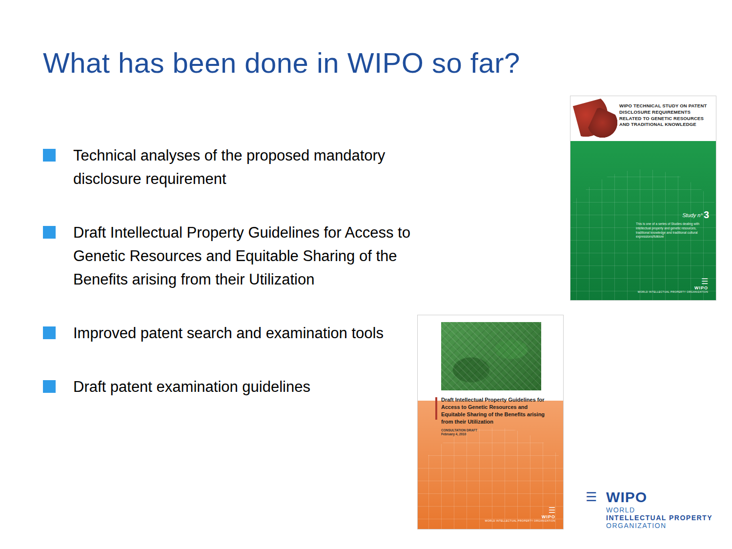What has been done in WIPO so far?
Technical analyses of the proposed mandatory disclosure requirement
Draft Intellectual Property Guidelines for Access to Genetic Resources and Equitable Sharing of the Benefits arising from their Utilization
Improved patent search and examination tools
Draft patent examination guidelines
WIPO TECHNICAL STUDY ON PATENT DISCLOSURE REQUIREMENTS RELATED TO GENETIC RESOURCES AND TRADITIONAL KNOWLEDGE
Study n°3
This is one of a series of Studies dealing with intellectual property and genetic resources, traditional knowledge and traditional cultural expressions/folklore
☰
WIPO
WORLD INTELLECTUAL PROPERTY ORGANIZATION
Draft Intellectual Property Guidelines for Access to Genetic Resources and Equitable Sharing of the Benefits arising from their Utilization
CONSULTATION DRAFT
February 4, 2010
☰
WIPO
WORLD INTELLECTUAL PROPERTY ORGANIZATION
☰
WIPO
WORLD
INTELLECTUAL PROPERTY
ORGANIZATION